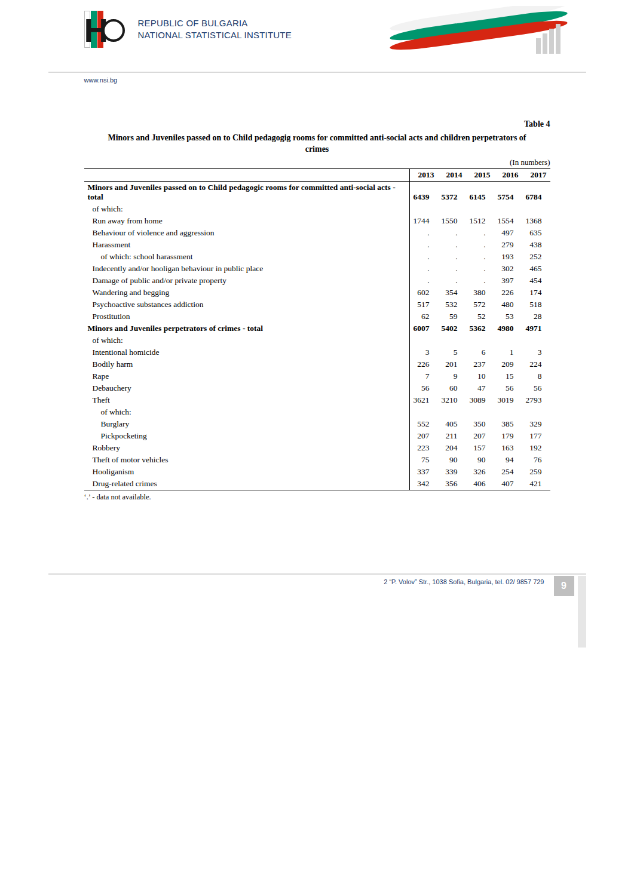H
REPUBLIC OF BULGARIA NATIONAL STATISTICAL INSTITUTE
www.nsi.bg
Table 4
Minors and Juveniles passed on to Child pedagogig rooms for committed anti-social acts and children perpetrators of crimes
(In numbers)
| | 2013 | 2014 | 2015 | 2016 | 2017 |
| --- | --- | --- | --- | --- | --- |
| Minors and Juveniles passed on to Child pedagogic rooms for committed anti-social acts - total | 6439 | 5372 | 6145 | 5754 | 6784 |
| of which: | | | | | |
| Run away from home | 1744 | 1550 | 1512 | 1554 | 1368 |
| Behaviour of violence and aggression | . | . | . | 497 | 635 |
| Harassment | . | . | . | 279 | 438 |
| of which: school harassment | . | . | . | 193 | 252 |
| Indecently and/or hooligan behaviour in public place | . | . | . | 302 | 465 |
| Damage of public and/or private property | . | . | . | 397 | 454 |
| Wandering and begging | 602 | 354 | 380 | 226 | 174 |
| Psychoactive substances addiction | 517 | 532 | 572 | 480 | 518 |
| Prostitution | 62 | 59 | 52 | 53 | 28 |
| Minors and Juveniles perpetrators of crimes - total | 6007 | 5402 | 5362 | 4980 | 4971 |
| of which: | | | | | |
| Intentional homicide | 3 | 5 | 6 | 1 | 3 |
| Bodily harm | 226 | 201 | 237 | 209 | 224 |
| Rape | 7 | 9 | 10 | 15 | 8 |
| Debauchery | 56 | 60 | 47 | 56 | 56 |
| Theft | 3621 | 3210 | 3089 | 3019 | 2793 |
| of which: | | | | | |
| Burglary | 552 | 405 | 350 | 385 | 329 |
| Pickpocketing | 207 | 211 | 207 | 179 | 177 |
| Robbery | 223 | 204 | 157 | 163 | 192 |
| Theft of motor vehicles | 75 | 90 | 90 | 94 | 76 |
| Hooliganism | 337 | 339 | 326 | 254 | 259 |
| Drug-related crimes | 342 | 356 | 406 | 407 | 421 |
‘.’ - data not available.
2 “P. Volov” Str., 1038 Sofia, Bulgaria, tel. 02/ 9857 729
9